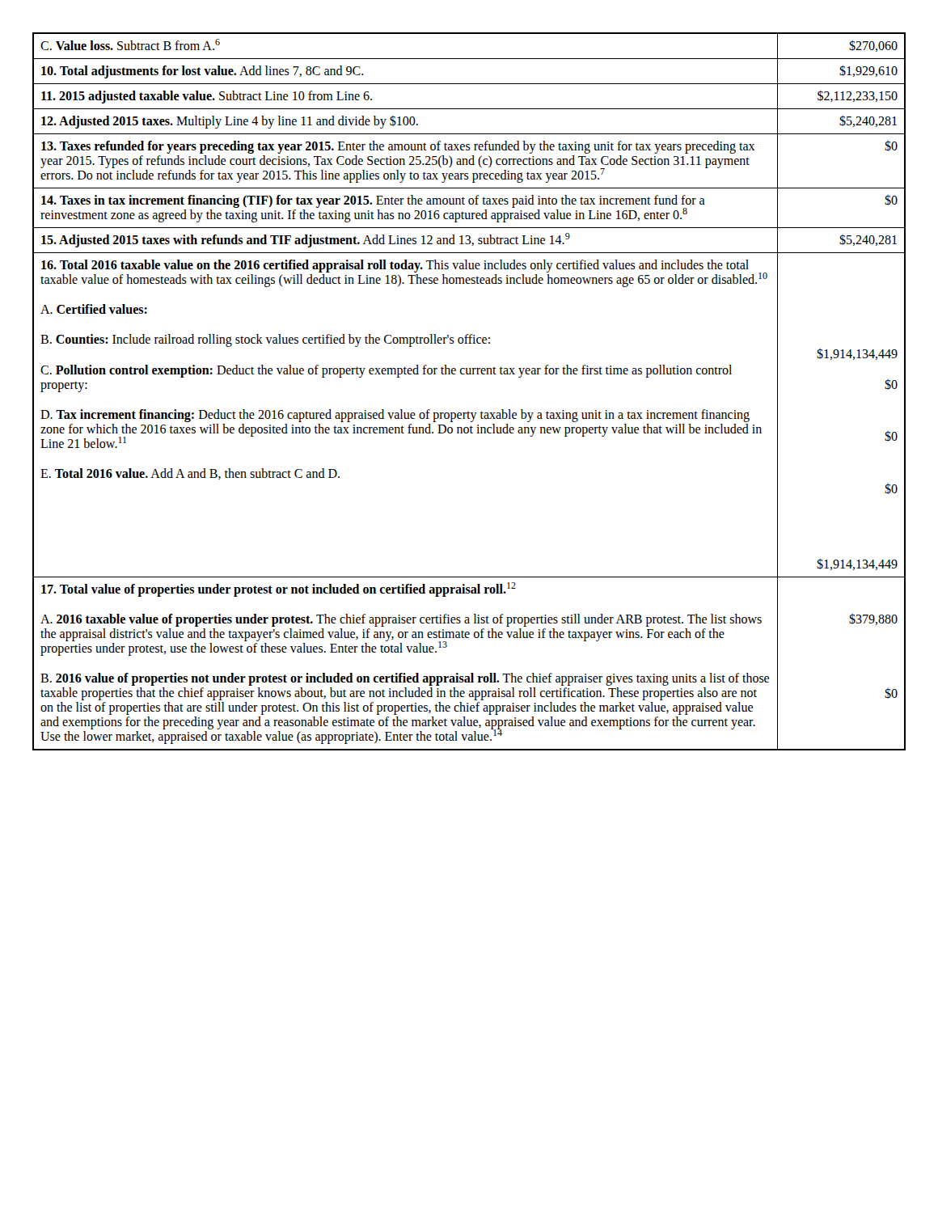| C. Value loss. Subtract B from A. 6 | $270,060 |
| 10. Total adjustments for lost value. Add lines 7, 8C and 9C. | $1,929,610 |
| 11. 2015 adjusted taxable value. Subtract Line 10 from Line 6. | $2,112,233,150 |
| 12. Adjusted 2015 taxes. Multiply Line 4 by line 11 and divide by $100. | $5,240,281 |
| 13. Taxes refunded for years preceding tax year 2015. Enter the amount of taxes refunded by the taxing unit for tax years preceding tax year 2015. Types of refunds include court decisions, Tax Code Section 25.25(b) and (c) corrections and Tax Code Section 31.11 payment errors. Do not include refunds for tax year 2015. This line applies only to tax years preceding tax year 2015. 7 | $0 |
| 14. Taxes in tax increment financing (TIF) for tax year 2015. Enter the amount of taxes paid into the tax increment fund for a reinvestment zone as agreed by the taxing unit. If the taxing unit has no 2016 captured appraised value in Line 16D, enter 0. 8 | $0 |
| 15. Adjusted 2015 taxes with refunds and TIF adjustment. Add Lines 12 and 13, subtract Line 14. 9 | $5,240,281 |
| 16. Total 2016 taxable value on the 2016 certified appraisal roll today. This value includes only certified values and includes the total taxable value of homesteads with tax ceilings (will deduct in Line 18). These homesteads include homeowners age 65 or older or disabled. 10 A. Certified values: B. Counties: Include railroad rolling stock values certified by the Comptroller's office: C. Pollution control exemption: Deduct the value of property exempted for the current tax year for the first time as pollution control property: D. Tax increment financing: Deduct the 2016 captured appraised value of property taxable by a taxing unit in a tax increment financing zone for which the 2016 taxes will be deposited into the tax increment fund. Do not include any new property value that will be included in Line 21 below. 11 E. Total 2016 value. Add A and B, then subtract C and D. | $1,914,134,449 $0 $0 $0 $1,914,134,449 |
| 17. Total value of properties under protest or not included on certified appraisal roll. 12 A. 2016 taxable value of properties under protest. The chief appraiser certifies a list of properties still under ARB protest. The list shows the appraisal district's value and the taxpayer's claimed value, if any, or an estimate of the value if the taxpayer wins. For each of the properties under protest, use the lowest of these values. Enter the total value. 13 B. 2016 value of properties not under protest or included on certified appraisal roll. The chief appraiser gives taxing units a list of those taxable properties that the chief appraiser knows about, but are not included in the appraisal roll certification. These properties also are not on the list of properties that are still under protest. On this list of properties, the chief appraiser includes the market value, appraised value and exemptions for the preceding year and a reasonable estimate of the market value, appraised value and exemptions for the current year. Use the lower market, appraised or taxable value (as appropriate). Enter the total value. 14 | $379,880 $0 |